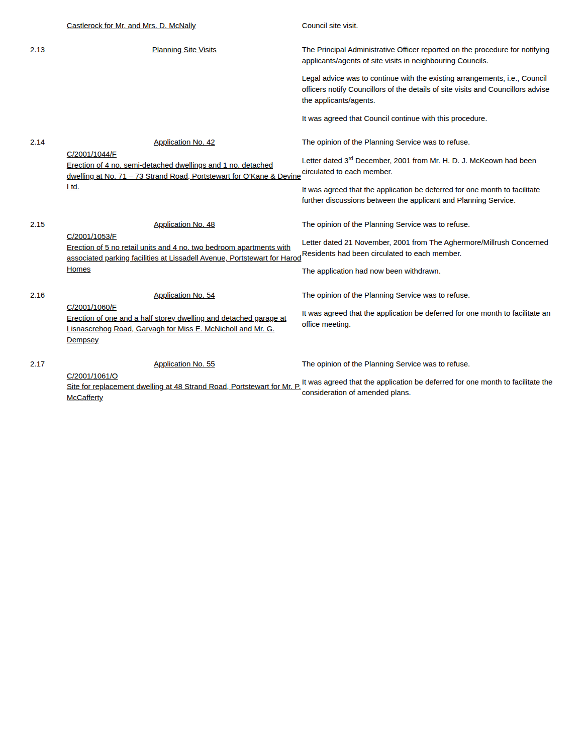| | Castlerock for Mr. and Mrs. D. McNally | Council site visit. |
| 2.13 | Planning Site Visits | The Principal Administrative Officer reported on the procedure for notifying applicants/agents of site visits in neighbouring Councils. Legal advice was to continue with the existing arrangements, i.e., Council officers notify Councillors of the details of site visits and Councillors advise the applicants/agents. It was agreed that Council continue with this procedure. |
| 2.14 | Application No. 42 C/2001/1044/F Erection of 4 no. semi-detached dwellings and 1 no. detached dwelling at No. 71 – 73 Strand Road, Portstewart for O’Kane & Devine Ltd. | The opinion of the Planning Service was to refuse. Letter dated 3 rd December, 2001 from Mr. H. D. J. McKeown had been circulated to each member. It was agreed that the application be deferred for one month to facilitate further discussions between the applicant and Planning Service. |
| 2.15 | Application No. 48 C/2001/1053/F Erection of 5 no retail units and 4 no. two bedroom apartments with associated parking facilities at Lissadell Avenue, Portstewart for Harod Homes | The opinion of the Planning Service was to refuse. Letter dated 21 November, 2001 from The Aghermore/Millrush Concerned Residents had been circulated to each member. The application had now been withdrawn. |
| 2.16 | Application No. 54 C/2001/1060/F Erection of one and a half storey dwelling and detached garage at Lisnascrehog Road, Garvagh for Miss E. McNicholl and Mr. G. Dempsey | The opinion of the Planning Service was to refuse. It was agreed that the application be deferred for one month to facilitate an office meeting. |
| 2.17 | Application No. 55 C/2001/1061/O Site for replacement dwelling at 48 Strand Road, Portstewart for Mr. P. McCafferty | The opinion of the Planning Service was to refuse. It was agreed that the application be deferred for one month to facilitate the consideration of amended plans. |